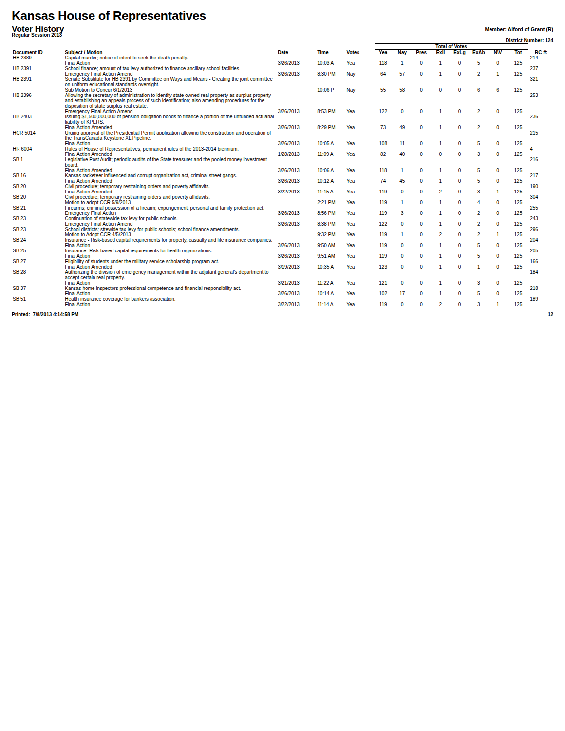Kansas House of Representatives
Voter History
Member: Alford of Grant (R)
Regular Session 2013
District Number: 124
| | Total of Votes |
| --- | --- |
| Document ID | Subject / Motion | Date | Time | Votes | Yea | Nay | Pres | ExII | ExLg | ExAb | N\V | Tot | RC #: |
| HB 2389 | Capital murder; notice of intent to seek the death penalty. | | | | | 214 |
| | Final Action | 3/26/2013 | 10:03 A | Yea | 118 | 1 | 0 | 1 | 0 | 5 | 0 | 125 | |
| HB 2391 | School finance; amount of tax levy authorized to finance ancillary school facilities. | | | | | 237 |
| | Emergency Final Action Amend | 3/26/2013 | 8:30 PM | Nay | 64 | 57 | 0 | 1 | 0 | 2 | 1 | 125 | |
| HB 2391 | Senate Substitute for HB 2391 by Committee on Ways and Means - Creating the joint committee on uniform educational standards oversight. | | | | | 321 |
| | Sub Motion to Concur 6/1/2013 | | 10:06 P | Nay | 55 | 58 | 0 | 0 | 0 | 6 | 6 | 125 | |
| HB 2396 | Allowing the secretary of administration to identify state owned real property as surplus property and establishing an appeals process of such identification; also amending procedures for the disposition of state surplus real estate. | | | | | 253 |
| | Emergency Final Action Amend | 3/26/2013 | 8:53 PM | Yea | 122 | 0 | 0 | 1 | 0 | 2 | 0 | 125 | |
| HB 2403 | Issuing $1,500,000,000 of pension obligation bonds to finance a portion of the unfunded actuarial liability of KPERS. | | | | | 236 |
| | Final Action Amended | 3/26/2013 | 8:29 PM | Yea | 73 | 49 | 0 | 1 | 0 | 2 | 0 | 125 | |
| HCR 5014 | Urging approval of the Presidential Permit application allowing the construction and operation of the TransCanada Keystone XL Pipeline. | | | | | 215 |
| | Final Action | 3/26/2013 | 10:05 A | Yea | 108 | 11 | 0 | 1 | 0 | 5 | 0 | 125 | |
| HR 6004 | Rules of House of Representatives, permanent rules of the 2013-2014 biennium. | | | | | 4 |
| | Final Action Amended | 1/28/2013 | 11:09 A | Yea | 82 | 40 | 0 | 0 | 0 | 3 | 0 | 125 | |
| SB 1 | Legislative Post Audit; periodic audits of the State treasurer and the pooled money investment board. | | | | | 216 |
| | Final Action Amended | 3/26/2013 | 10:06 A | Yea | 118 | 1 | 0 | 1 | 0 | 5 | 0 | 125 | |
| SB 16 | Kansas racketeer influenced and corrupt organization act, criminal street gangs. | | | | | 217 |
| | Final Action Amended | 3/26/2013 | 10:12 A | Yea | 74 | 45 | 0 | 1 | 0 | 5 | 0 | 125 | |
| SB 20 | Civil procedure; temporary restraining orders and poverty affidavits. | | | | | 190 |
| | Final Action Amended | 3/22/2013 | 11:15 A | Yea | 119 | 0 | 0 | 2 | 0 | 3 | 1 | 125 | |
| SB 20 | Civil procedure; temporary restraining orders and poverty affidavits. | | | | | 304 |
| | Motion to adopt CCR 5/9/2013 | | 2:21 PM | Yea | 119 | 1 | 0 | 1 | 0 | 4 | 0 | 125 | |
| SB 21 | Firearms; criminal possession of a firearm; expungement; personal and family protection act. | | | | | 255 |
| | Emergency Final Action | 3/26/2013 | 8:56 PM | Yea | 119 | 3 | 0 | 1 | 0 | 2 | 0 | 125 | |
| SB 23 | Continuation of statewide tax levy for public schools. | | | | | 243 |
| | Emergency Final Action Amend | 3/26/2013 | 8:38 PM | Yea | 122 | 0 | 0 | 1 | 0 | 2 | 0 | 125 | |
| SB 23 | School districts; sttewide tax levy for public schools; school finance amendments. | | | | | 296 |
| | Motion to Adopt CCR 4/5/2013 | | 9:32 PM | Yea | 119 | 1 | 0 | 2 | 0 | 2 | 1 | 125 | |
| SB 24 | Insurance - Risk-based capital requirements for property, casualty and life insurance companies. | | | | | 204 |
| | Final Action | 3/26/2013 | 9:50 AM | Yea | 119 | 0 | 0 | 1 | 0 | 5 | 0 | 125 | |
| SB 25 | Insurance- Risk-based capital requirements for health organizations. | | | | | 205 |
| | Final Action | 3/26/2013 | 9:51 AM | Yea | 119 | 0 | 0 | 1 | 0 | 5 | 0 | 125 | |
| SB 27 | Eligibility of students under the military service scholarship program act. | | | | | 166 |
| | Final Action Amended | 3/19/2013 | 10:35 A | Yea | 123 | 0 | 0 | 1 | 0 | 1 | 0 | 125 | |
| SB 28 | Authorizing the division of emergency management within the adjutant general's department to accept certain real property. | | | | | 184 |
| | Final Action | 3/21/2013 | 11:22 A | Yea | 121 | 0 | 0 | 1 | 0 | 3 | 0 | 125 | |
| SB 37 | Kansas home inspectors professional competence and financial responsibility act. | | | | | 218 |
| | Final Action | 3/26/2013 | 10:14 A | Yea | 102 | 17 | 0 | 1 | 0 | 5 | 0 | 125 | |
| SB 51 | Health insurance coverage for bankers association. | | | | | 189 |
| | Final Action | 3/22/2013 | 11:14 A | Yea | 119 | 0 | 0 | 2 | 0 | 3 | 1 | 125 | |
Printed: 7/8/2013 4:14:58 PM 12